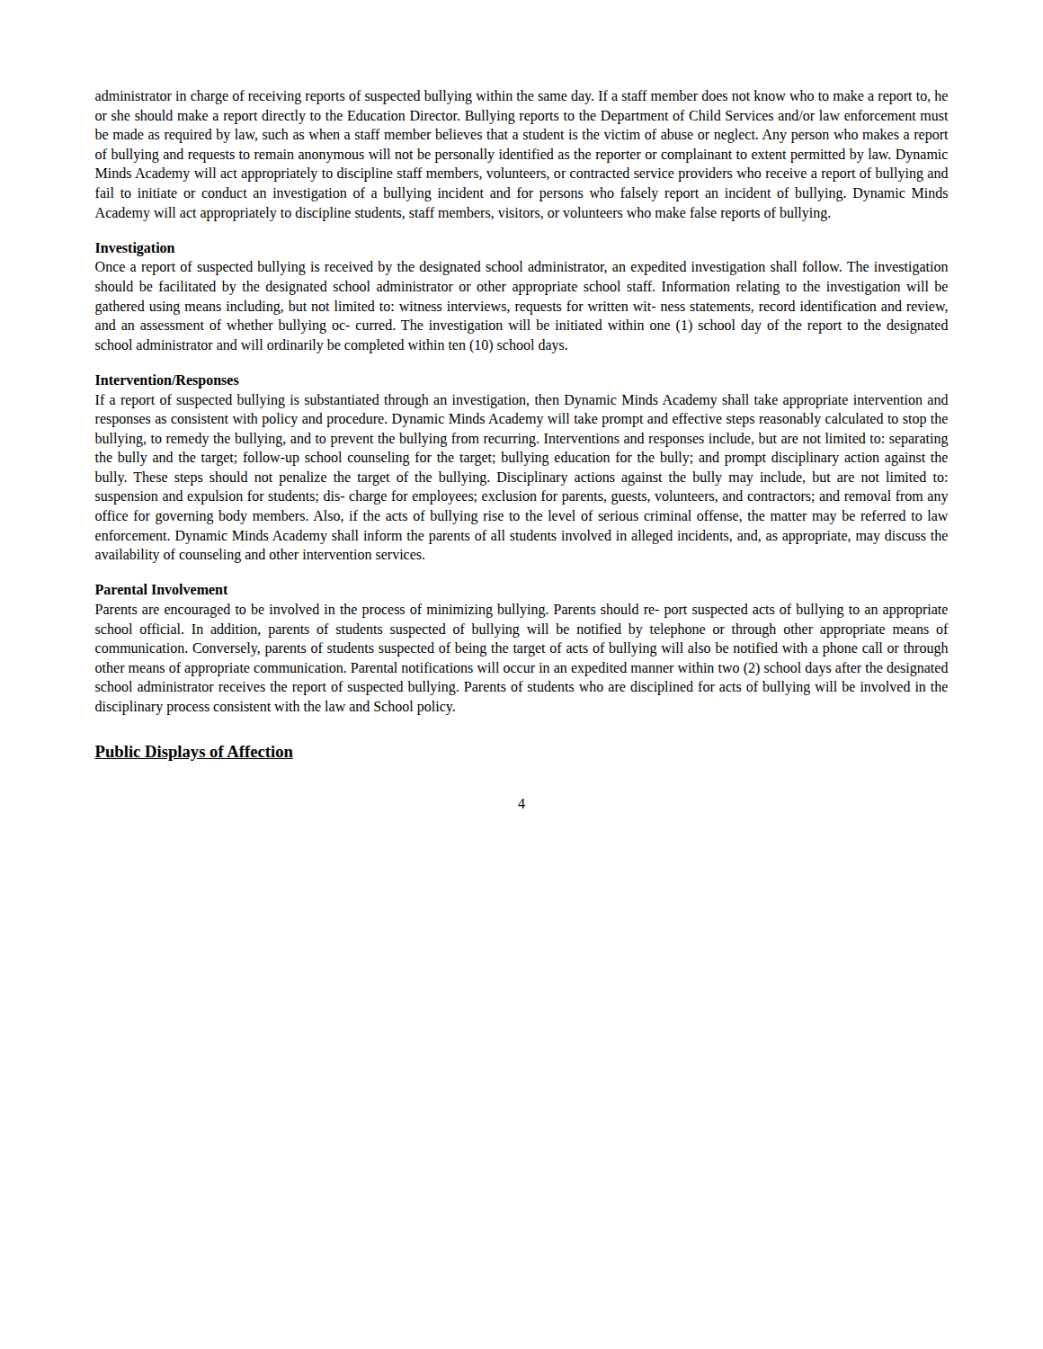administrator in charge of receiving reports of suspected bullying within the same day. If a staff member does not know who to make a report to, he or she should make a report directly to the Education Director. Bullying reports to the Department of Child Services and/or law enforcement must be made as required by law, such as when a staff member believes that a student is the victim of abuse or neglect. Any person who makes a report of bullying and requests to remain anonymous will not be personally identified as the reporter or complainant to extent permitted by law. Dynamic Minds Academy will act appropriately to discipline staff members, volunteers, or contracted service providers who receive a report of bullying and fail to initiate or conduct an investigation of a bullying incident and for persons who falsely report an incident of bullying. Dynamic Minds Academy will act appropriately to discipline students, staff members, visitors, or volunteers who make false reports of bullying.
Investigation
Once a report of suspected bullying is received by the designated school administrator, an expedited investigation shall follow. The investigation should be facilitated by the designated school administrator or other appropriate school staff. Information relating to the investigation will be gathered using means including, but not limited to: witness interviews, requests for written wit- ness statements, record identification and review, and an assessment of whether bullying oc- curred. The investigation will be initiated within one (1) school day of the report to the designated school administrator and will ordinarily be completed within ten (10) school days.
Intervention/Responses
If a report of suspected bullying is substantiated through an investigation, then Dynamic Minds Academy shall take appropriate intervention and responses as consistent with policy and procedure. Dynamic Minds Academy will take prompt and effective steps reasonably calculated to stop the bullying, to remedy the bullying, and to prevent the bullying from recurring. Interventions and responses include, but are not limited to: separating the bully and the target; follow-up school counseling for the target; bullying education for the bully; and prompt disciplinary action against the bully. These steps should not penalize the target of the bullying. Disciplinary actions against the bully may include, but are not limited to: suspension and expulsion for students; dis- charge for employees; exclusion for parents, guests, volunteers, and contractors; and removal from any office for governing body members. Also, if the acts of bullying rise to the level of serious criminal offense, the matter may be referred to law enforcement. Dynamic Minds Academy shall inform the parents of all students involved in alleged incidents, and, as appropriate, may discuss the availability of counseling and other intervention services.
Parental Involvement
Parents are encouraged to be involved in the process of minimizing bullying. Parents should re- port suspected acts of bullying to an appropriate school official. In addition, parents of students suspected of bullying will be notified by telephone or through other appropriate means of communication. Conversely, parents of students suspected of being the target of acts of bullying will also be notified with a phone call or through other means of appropriate communication. Parental notifications will occur in an expedited manner within two (2) school days after the designated school administrator receives the report of suspected bullying. Parents of students who are disciplined for acts of bullying will be involved in the disciplinary process consistent with the law and School policy.
Public Displays of Affection
4